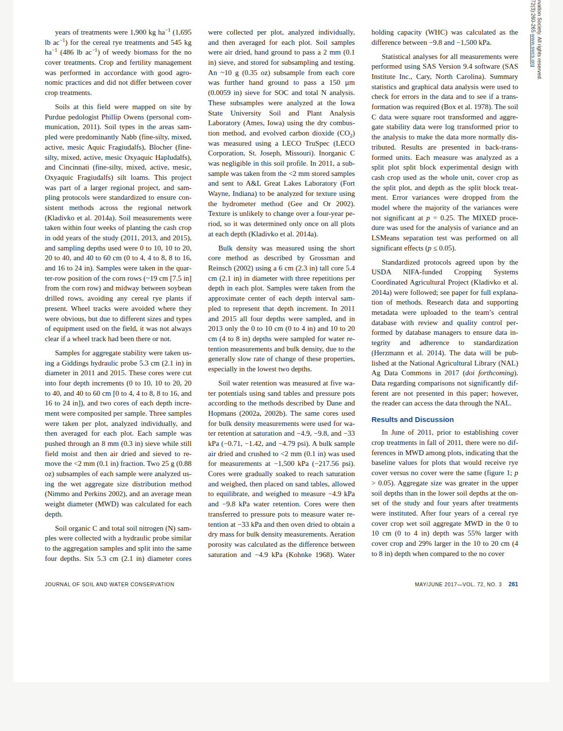years of treatments were 1,900 kg ha−1 (1,695 lb ac−1) for the cereal rye treatments and 545 kg ha−1 (486 lb ac−1) of weedy biomass for the no cover treatments. Crop and fertility management was performed in accordance with good agronomic practices and did not differ between cover crop treatments.
Soils at this field were mapped on site by Purdue pedologist Phillip Owens (personal communication, 2011). Soil types in the areas sampled were predominantly Nabb (fine-silty, mixed, active, mesic Aquic Fragiudalfs), Blocher (fine-silty, mixed, active, mesic Oxyaquic Hapludalfs), and Cincinnati (fine-silty, mixed, active, mesic, Oxyaquic Fragiudalfs) silt loams. This project was part of a larger regional project, and sampling protocols were standardized to ensure consistent methods across the regional network (Kladivko et al. 2014a). Soil measurements were taken within four weeks of planting the cash crop in odd years of the study (2011, 2013, and 2015), and sampling depths used were 0 to 10, 10 to 20, 20 to 40, and 40 to 60 cm (0 to 4, 4 to 8, 8 to 16, and 16 to 24 in). Samples were taken in the quarter-row position of the corn rows (~19 cm [7.5 in] from the corn row) and midway between soybean drilled rows, avoiding any cereal rye plants if present. Wheel tracks were avoided where they were obvious, but due to different sizes and types of equipment used on the field, it was not always clear if a wheel track had been there or not.
Samples for aggregate stability were taken using a Giddings hydraulic probe 5.3 cm (2.1 in) in diameter in 2011 and 2015. These cores were cut into four depth increments (0 to 10, 10 to 20, 20 to 40, and 40 to 60 cm [0 to 4, 4 to 8, 8 to 16, and 16 to 24 in]), and two cores of each depth increment were composited per sample. Three samples were taken per plot, analyzed individually, and then averaged for each plot. Each sample was pushed through an 8 mm (0.3 in) sieve while still field moist and then air dried and sieved to remove the <2 mm (0.1 in) fraction. Two 25 g (0.88 oz) subsamples of each sample were analyzed using the wet aggregate size distribution method (Nimmo and Perkins 2002), and an average mean weight diameter (MWD) was calculated for each depth.
Soil organic C and total soil nitrogen (N) samples were collected with a hydraulic probe similar to the aggregation samples and split into the same four depths. Six 5.3 cm (2.1 in) diameter cores were collected per plot, analyzed individually, and then averaged for each plot. Soil samples were air dried, hand ground to pass a 2 mm (0.1 in) sieve, and stored for subsampling and testing. An ~10 g (0.35 oz) subsample from each core was further hand ground to pass a 150 µm (0.0059 in) sieve for SOC and total N analysis. These subsamples were analyzed at the Iowa State University Soil and Plant Analysis Laboratory (Ames, Iowa) using the dry combustion method, and evolved carbon dioxide (CO2) was measured using a LECO TruSpec (LECO Corporation, St. Joseph, Missouri). Inorganic C was negligible in this soil profile. In 2011, a subsample was taken from the <2 mm stored samples and sent to A&L Great Lakes Laboratory (Fort Wayne, Indiana) to be analyzed for texture using the hydrometer method (Gee and Or 2002). Texture is unlikely to change over a four-year period, so it was determined only once on all plots at each depth (Kladivko et al. 2014a).
Bulk density was measured using the short core method as described by Grossman and Reinsch (2002) using a 6 cm (2.3 in) tall core 5.4 cm (2.1 in) in diameter with three repetitions per depth in each plot. Samples were taken from the approximate center of each depth interval sampled to represent that depth increment. In 2011 and 2015 all four depths were sampled, and in 2013 only the 0 to 10 cm (0 to 4 in) and 10 to 20 cm (4 to 8 in) depths were sampled for water retention measurements and bulk density, due to the generally slow rate of change of these properties, especially in the lowest two depths.
Soil water retention was measured at five water potentials using sand tables and pressure pots according to the methods described by Dane and Hopmans (2002a, 2002b). The same cores used for bulk density measurements were used for water retention at saturation and −4.9, −9.8, and −33 kPa (−0.71, −1.42, and −4.79 psi). A bulk sample air dried and crushed to <2 mm (0.1 in) was used for measurements at −1,500 kPa (−217.56 psi). Cores were gradually soaked to reach saturation and weighed, then placed on sand tables, allowed to equilibrate, and weighed to measure −4.9 kPa and −9.8 kPa water retention. Cores were then transferred to pressure pots to measure water retention at −33 kPa and then oven dried to obtain a dry mass for bulk density measurements. Aeration porosity was calculated as the difference between saturation and −4.9 kPa (Kohnke 1968). Water holding capacity (WHC) was calculated as the difference between −9.8 and −1,500 kPa.
Statistical analyses for all measurements were performed using SAS Version 9.4 software (SAS Institute Inc., Cary, North Carolina). Summary statistics and graphical data analysis were used to check for errors in the data and to see if a transformation was required (Box et al. 1978). The soil C data were square root transformed and aggregate stability data were log transformed prior to the analysis to make the data more normally distributed. Results are presented in back-transformed units. Each measure was analyzed as a split plot split block experimental design with cash crop used as the whole unit, cover crop as the split plot, and depth as the split block treatment. Error variances were dropped from the model where the majority of the variances were not significant at p = 0.25. The MIXED procedure was used for the analysis of variance and an LSMeans separation test was performed on all significant effects (p ≤ 0.05).
Standardized protocols agreed upon by the USDA NIFA-funded Cropping Systems Coordinated Agricultural Project (Kladivko et al. 2014a) were followed; see paper for full explanation of methods. Research data and supporting metadata were uploaded to the team’s central database with review and quality control performed by database managers to ensure data integrity and adherence to standardization (Herzmann et al. 2014). The data will be published at the National Agricultural Library (NAL) Ag Data Commons in 2017 (doi forthcoming). Data regarding comparisons not significantly different are not presented in this paper; however, the reader can access the data through the NAL.
Results and Discussion
In June of 2011, prior to establishing cover crop treatments in fall of 2011, there were no differences in MWD among plots, indicating that the baseline values for plots that would receive rye cover versus no cover were the same (figure 1; p > 0.05). Aggregate size was greater in the upper soil depths than in the lower soil depths at the onset of the study and four years after treatments were instituted. After four years of a cereal rye cover crop wet soil aggregate MWD in the 0 to 10 cm (0 to 4 in) depth was 55% larger with cover crop and 29% larger in the 10 to 20 cm (4 to 8 in) depth when compared to the no cover
Copyright © 2017 Soil and Water Conservation Society. All rights reserved. Journal of Soil and Water Conservation 72(3):260-265 www.swcs.org
Journal of Soil and Water Conservation
May/June 2017—vol. 72, no. 3 261